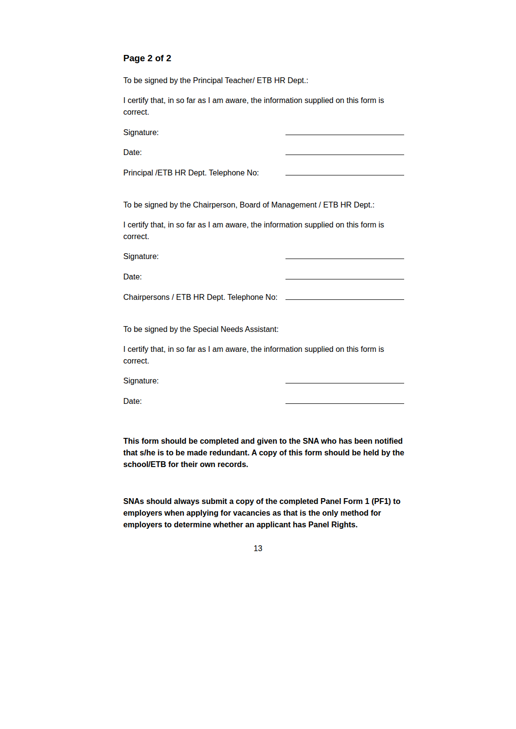Page 2 of 2
To be signed by the Principal Teacher/ ETB HR Dept.:
I certify that, in so far as I am aware, the information supplied on this form is correct.
Signature:
Date:
Principal /ETB HR Dept. Telephone No:
To be signed by the Chairperson, Board of Management / ETB HR Dept.:
I certify that, in so far as I am aware, the information supplied on this form is correct.
Signature:
Date:
Chairpersons / ETB HR Dept. Telephone No:
To be signed by the Special Needs Assistant:
I certify that, in so far as I am aware, the information supplied on this form is correct.
Signature:
Date:
This form should be completed and given to the SNA who has been notified that s/he is to be made redundant. A copy of this form should be held by the school/ETB for their own records.
SNAs should always submit a copy of the completed Panel Form 1 (PF1) to employers when applying for vacancies as that is the only method for employers to determine whether an applicant has Panel Rights.
13